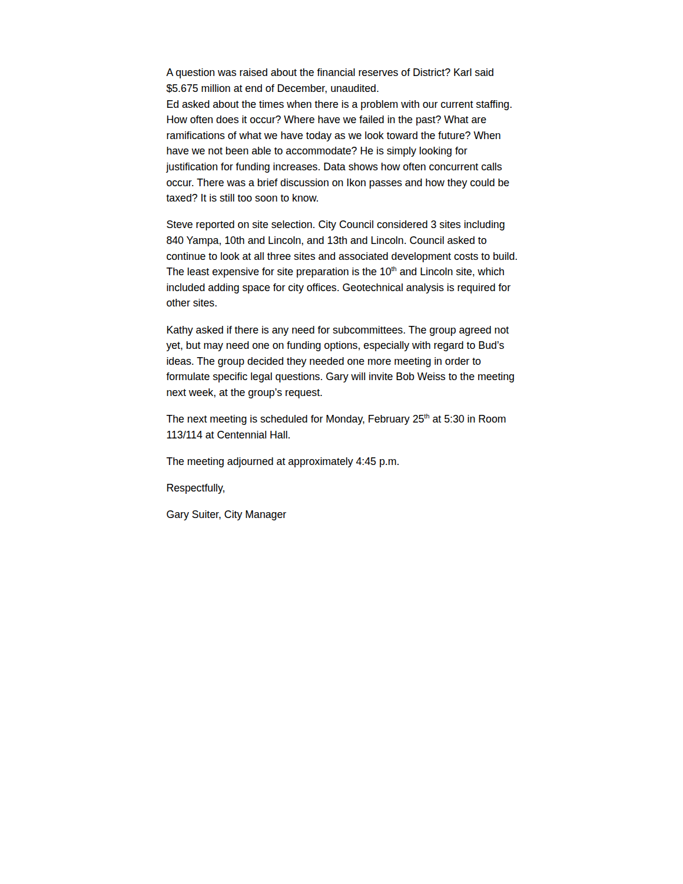A question was raised about the financial reserves of District? Karl said $5.675 million at end of December, unaudited.
Ed asked about the times when there is a problem with our current staffing. How often does it occur? Where have we failed in the past? What are ramifications of what we have today as we look toward the future? When have we not been able to accommodate? He is simply looking for justification for funding increases. Data shows how often concurrent calls occur. There was a brief discussion on Ikon passes and how they could be taxed? It is still too soon to know.
Steve reported on site selection. City Council considered 3 sites including 840 Yampa, 10th and Lincoln, and 13th and Lincoln. Council asked to continue to look at all three sites and associated development costs to build. The least expensive for site preparation is the 10th and Lincoln site, which included adding space for city offices. Geotechnical analysis is required for other sites.
Kathy asked if there is any need for subcommittees. The group agreed not yet, but may need one on funding options, especially with regard to Bud’s ideas. The group decided they needed one more meeting in order to formulate specific legal questions. Gary will invite Bob Weiss to the meeting next week, at the group’s request.
The next meeting is scheduled for Monday, February 25th at 5:30 in Room 113/114 at Centennial Hall.
The meeting adjourned at approximately 4:45 p.m.
Respectfully,
Gary Suiter, City Manager